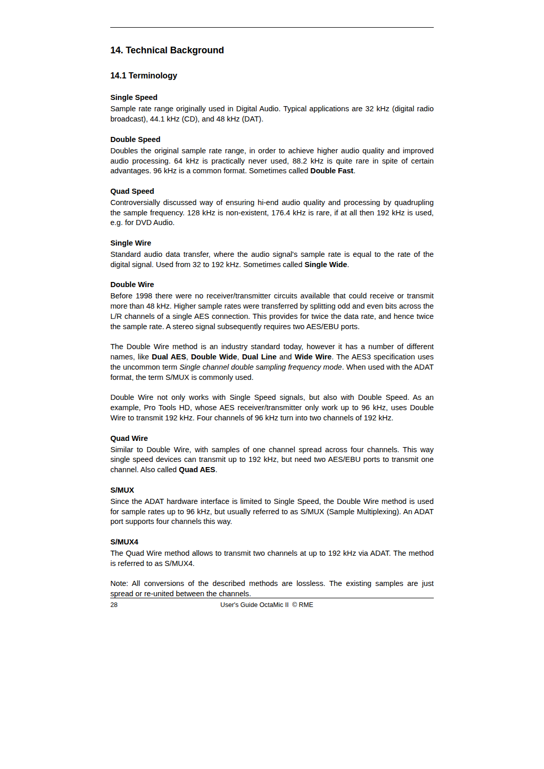14. Technical Background
14.1 Terminology
Single Speed
Sample rate range originally used in Digital Audio. Typical applications are 32 kHz (digital radio broadcast), 44.1 kHz (CD), and 48 kHz (DAT).
Double Speed
Doubles the original sample rate range, in order to achieve higher audio quality and improved audio processing. 64 kHz is practically never used, 88.2 kHz is quite rare in spite of certain advantages. 96 kHz is a common format. Sometimes called Double Fast.
Quad Speed
Controversially discussed way of ensuring hi-end audio quality and processing by quadrupling the sample frequency. 128 kHz is non-existent, 176.4 kHz is rare, if at all then 192 kHz is used, e.g. for DVD Audio.
Single Wire
Standard audio data transfer, where the audio signal's sample rate is equal to the rate of the digital signal. Used from 32 to 192 kHz. Sometimes called Single Wide.
Double Wire
Before 1998 there were no receiver/transmitter circuits available that could receive or transmit more than 48 kHz. Higher sample rates were transferred by splitting odd and even bits across the L/R channels of a single AES connection. This provides for twice the data rate, and hence twice the sample rate. A stereo signal subsequently requires two AES/EBU ports.
The Double Wire method is an industry standard today, however it has a number of different names, like Dual AES, Double Wide, Dual Line and Wide Wire. The AES3 specification uses the uncommon term Single channel double sampling frequency mode. When used with the ADAT format, the term S/MUX is commonly used.
Double Wire not only works with Single Speed signals, but also with Double Speed. As an example, Pro Tools HD, whose AES receiver/transmitter only work up to 96 kHz, uses Double Wire to transmit 192 kHz. Four channels of 96 kHz turn into two channels of 192 kHz.
Quad Wire
Similar to Double Wire, with samples of one channel spread across four channels. This way single speed devices can transmit up to 192 kHz, but need two AES/EBU ports to transmit one channel. Also called Quad AES.
S/MUX
Since the ADAT hardware interface is limited to Single Speed, the Double Wire method is used for sample rates up to 96 kHz, but usually referred to as S/MUX (Sample Multiplexing). An ADAT port supports four channels this way.
S/MUX4
The Quad Wire method allows to transmit two channels at up to 192 kHz via ADAT. The method is referred to as S/MUX4.
Note: All conversions of the described methods are lossless. The existing samples are just spread or re-united between the channels.
28 User's Guide OctaMic II © RME